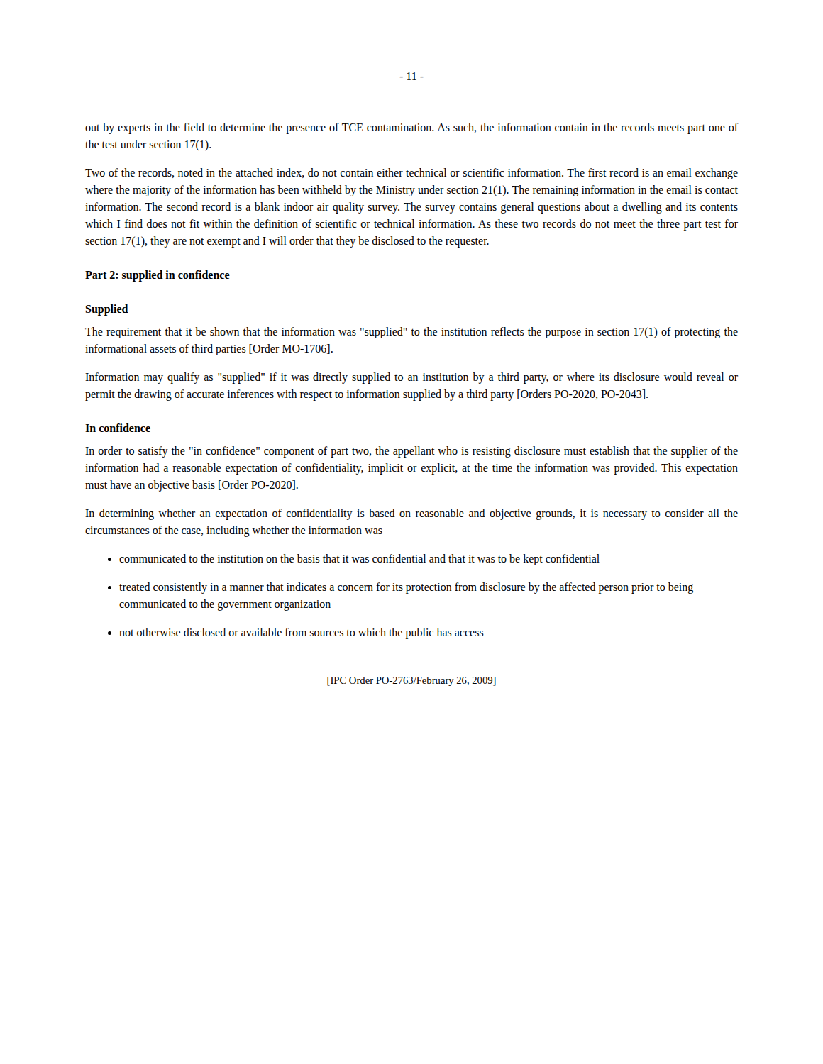- 11 -
out by experts in the field to determine the presence of TCE contamination. As such, the information contain in the records meets part one of the test under section 17(1).
Two of the records, noted in the attached index, do not contain either technical or scientific information. The first record is an email exchange where the majority of the information has been withheld by the Ministry under section 21(1). The remaining information in the email is contact information. The second record is a blank indoor air quality survey. The survey contains general questions about a dwelling and its contents which I find does not fit within the definition of scientific or technical information. As these two records do not meet the three part test for section 17(1), they are not exempt and I will order that they be disclosed to the requester.
Part 2: supplied in confidence
Supplied
The requirement that it be shown that the information was "supplied" to the institution reflects the purpose in section 17(1) of protecting the informational assets of third parties [Order MO-1706].
Information may qualify as "supplied" if it was directly supplied to an institution by a third party, or where its disclosure would reveal or permit the drawing of accurate inferences with respect to information supplied by a third party [Orders PO-2020, PO-2043].
In confidence
In order to satisfy the "in confidence" component of part two, the appellant who is resisting disclosure must establish that the supplier of the information had a reasonable expectation of confidentiality, implicit or explicit, at the time the information was provided. This expectation must have an objective basis [Order PO-2020].
In determining whether an expectation of confidentiality is based on reasonable and objective grounds, it is necessary to consider all the circumstances of the case, including whether the information was
communicated to the institution on the basis that it was confidential and that it was to be kept confidential
treated consistently in a manner that indicates a concern for its protection from disclosure by the affected person prior to being communicated to the government organization
not otherwise disclosed or available from sources to which the public has access
[IPC Order PO-2763/February 26, 2009]